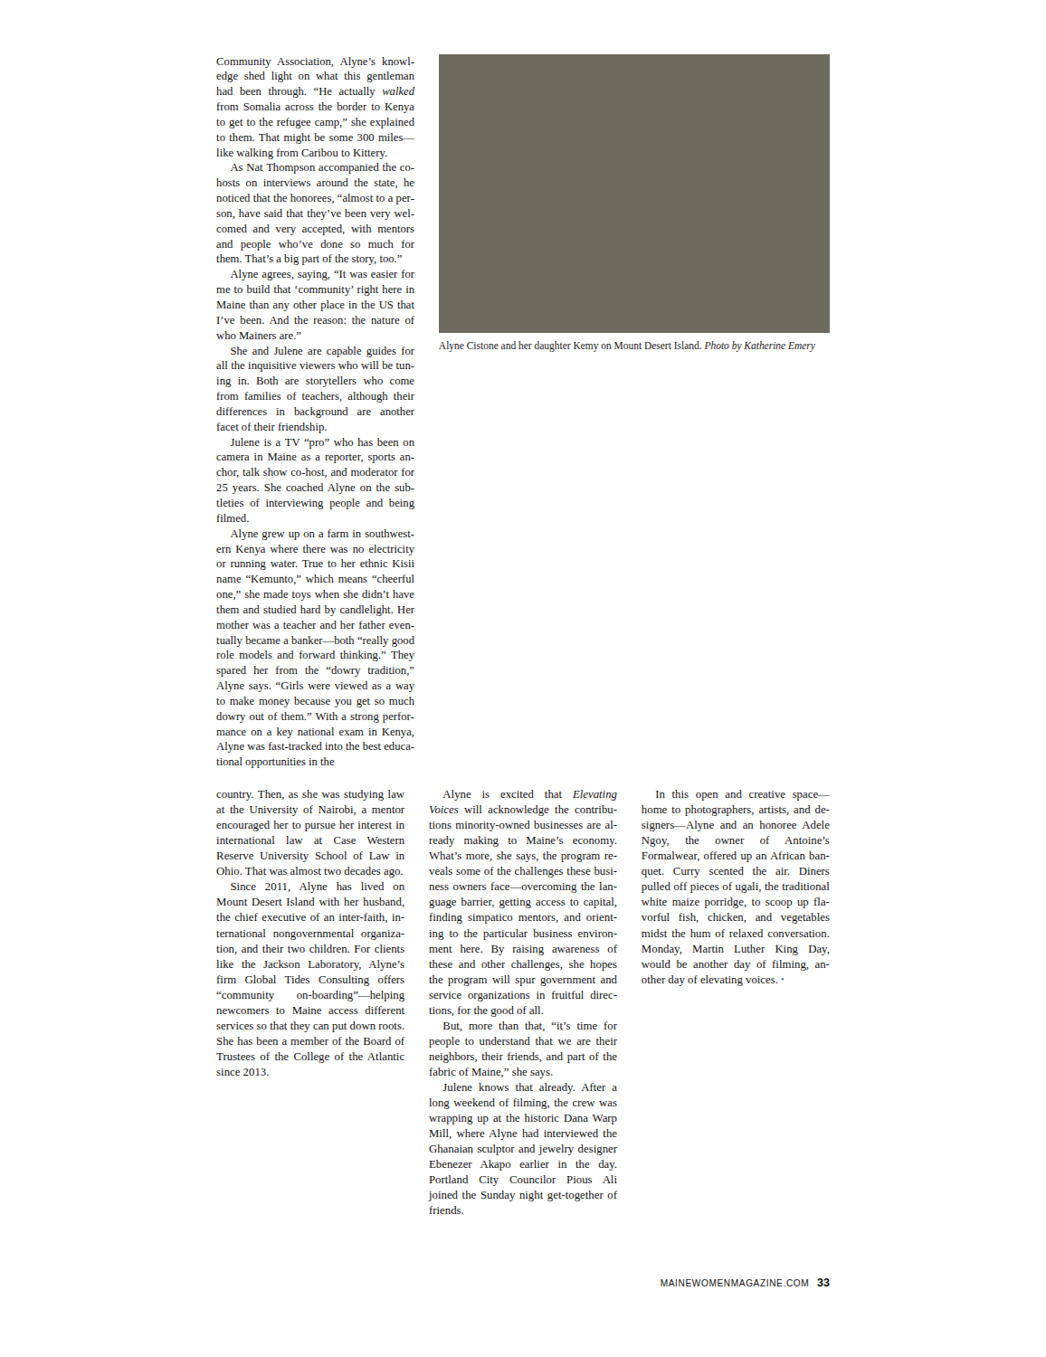Community Association, Alyne’s knowledge shed light on what this gentleman had been through. “He actually walked from Somalia across the border to Kenya to get to the refugee camp,” she explained to them. That might be some 300 miles—like walking from Caribou to Kittery.
As Nat Thompson accompanied the co-hosts on interviews around the state, he noticed that the honorees, “almost to a person, have said that they’ve been very welcomed and very accepted, with mentors and people who’ve done so much for them. That’s a big part of the story, too.”
Alyne agrees, saying, “It was easier for me to build that ‘community’ right here in Maine than any other place in the US that I’ve been. And the reason: the nature of who Mainers are.”
She and Julene are capable guides for all the inquisitive viewers who will be tuning in. Both are storytellers who come from families of teachers, although their differences in background are another facet of their friendship.
Julene is a TV “pro” who has been on camera in Maine as a reporter, sports anchor, talk show co-host, and moderator for 25 years. She coached Alyne on the subtleties of interviewing people and being filmed.
Alyne grew up on a farm in southwestern Kenya where there was no electricity or running water. True to her ethnic Kisii name “Kemunto,” which means “cheerful one,” she made toys when she didn’t have them and studied hard by candlelight. Her mother was a teacher and her father eventually became a banker—both “really good role models and forward thinking.” They spared her from the “dowry tradition,” Alyne says. “Girls were viewed as a way to make money because you get so much dowry out of them.” With a strong performance on a key national exam in Kenya, Alyne was fast-tracked into the best educational opportunities in the
Alyne Cistone and her daughter Kemy on Mount Desert Island. Photo by Katherine Emery
country. Then, as she was studying law at the University of Nairobi, a mentor encouraged her to pursue her interest in international law at Case Western Reserve University School of Law in Ohio. That was almost two decades ago.
Since 2011, Alyne has lived on Mount Desert Island with her husband, the chief executive of an inter-faith, international nongovernmental organization, and their two children. For clients like the Jackson Laboratory, Alyne’s firm Global Tides Consulting offers “community on-boarding”—helping newcomers to Maine access different services so that they can put down roots. She has been a member of the Board of Trustees of the College of the Atlantic since 2013.
Alyne is excited that Elevating Voices will acknowledge the contributions minority-owned businesses are already making to Maine’s economy. What’s more, she says, the program reveals some of the challenges these business owners face—overcoming the language barrier, getting access to capital, finding simpatico mentors, and orienting to the particular business environment here. By raising awareness of these and other challenges, she hopes the program will spur government and service organizations in fruitful directions, for the good of all.
But, more than that, “it’s time for people to understand that we are their neighbors, their friends, and part of the fabric of Maine,” she says.
Julene knows that already. After a long weekend of filming, the crew was wrapping up at the historic Dana Warp Mill, where Alyne had interviewed the Ghanaian sculptor and jewelry designer Ebenezer Akapo earlier in the day. Portland City Councilor Pious Ali joined the Sunday night get-together of friends.
In this open and creative space—home to photographers, artists, and designers—Alyne and an honoree Adele Ngoy, the owner of Antoine’s Formalwear, offered up an African banquet. Curry scented the air. Diners pulled off pieces of ugali, the traditional white maize porridge, to scoop up flavorful fish, chicken, and vegetables midst the hum of relaxed conversation. Monday, Martin Luther King Day, would be another day of filming, another day of elevating voices. •
MAINEWOMENMAGAZINE.COM 33